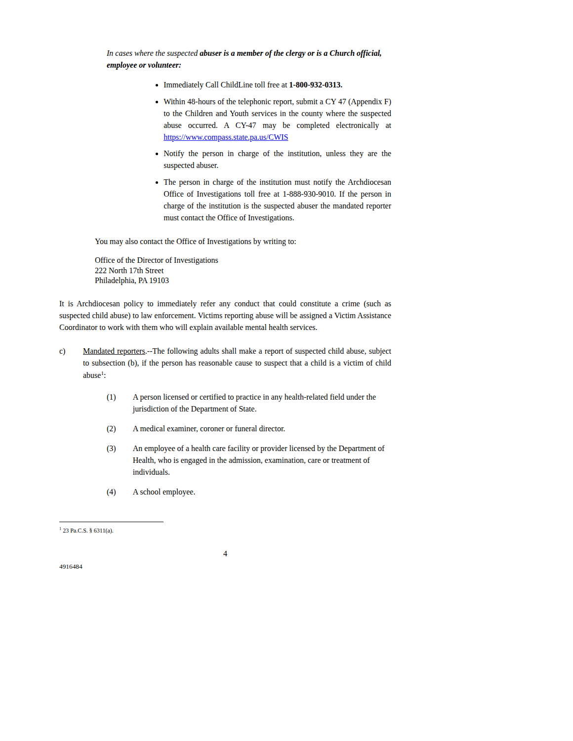In cases where the suspected abuser is a member of the clergy or is a Church official, employee or volunteer:
Immediately Call ChildLine toll free at 1-800-932-0313.
Within 48-hours of the telephonic report, submit a CY 47 (Appendix F) to the Children and Youth services in the county where the suspected abuse occurred. A CY-47 may be completed electronically at https://www.compass.state.pa.us/CWIS
Notify the person in charge of the institution, unless they are the suspected abuser.
The person in charge of the institution must notify the Archdiocesan Office of Investigations toll free at 1-888-930-9010. If the person in charge of the institution is the suspected abuser the mandated reporter must contact the Office of Investigations.
You may also contact the Office of Investigations by writing to:
Office of the Director of Investigations
222 North 17th Street
Philadelphia, PA 19103
It is Archdiocesan policy to immediately refer any conduct that could constitute a crime (such as suspected child abuse) to law enforcement. Victims reporting abuse will be assigned a Victim Assistance Coordinator to work with them who will explain available mental health services.
c)
Mandated reporters.--The following adults shall make a report of suspected child abuse, subject to subsection (b), if the person has reasonable cause to suspect that a child is a victim of child abuse1:
(1) A person licensed or certified to practice in any health-related field under the jurisdiction of the Department of State.
(2) A medical examiner, coroner or funeral director.
(3) An employee of a health care facility or provider licensed by the Department of Health, who is engaged in the admission, examination, care or treatment of individuals.
(4) A school employee.
1 23 Pa.C.S. § 6311(a).
4
4916484